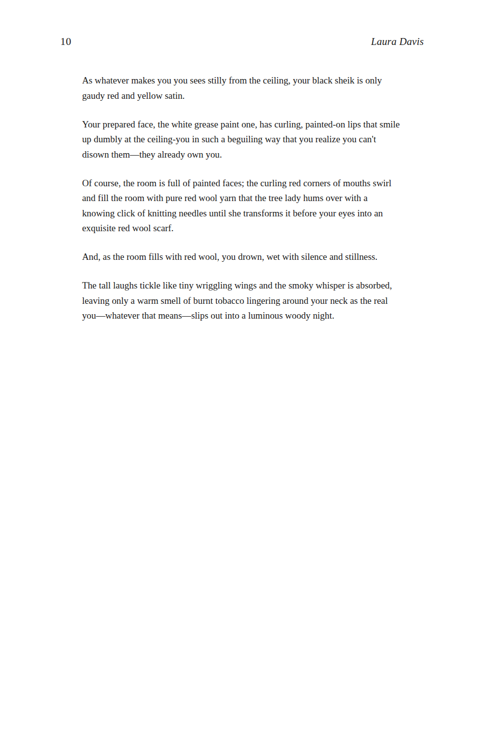10 Laura Davis
As whatever makes you you sees stilly from the ceiling, your black sheik is only gaudy red and yellow satin.
Your prepared face, the white grease paint one, has curling, painted-on lips that smile up dumbly at the ceiling-you in such a beguiling way that you realize you can't disown them—they already own you.
Of course, the room is full of painted faces; the curling red corners of mouths swirl and fill the room with pure red wool yarn that the tree lady hums over with a knowing click of knitting needles until she transforms it before your eyes into an exquisite red wool scarf.
And, as the room fills with red wool, you drown, wet with silence and stillness.
The tall laughs tickle like tiny wriggling wings and the smoky whisper is absorbed, leaving only a warm smell of burnt tobacco lingering around your neck as the real you—whatever that means—slips out into a luminous woody night.